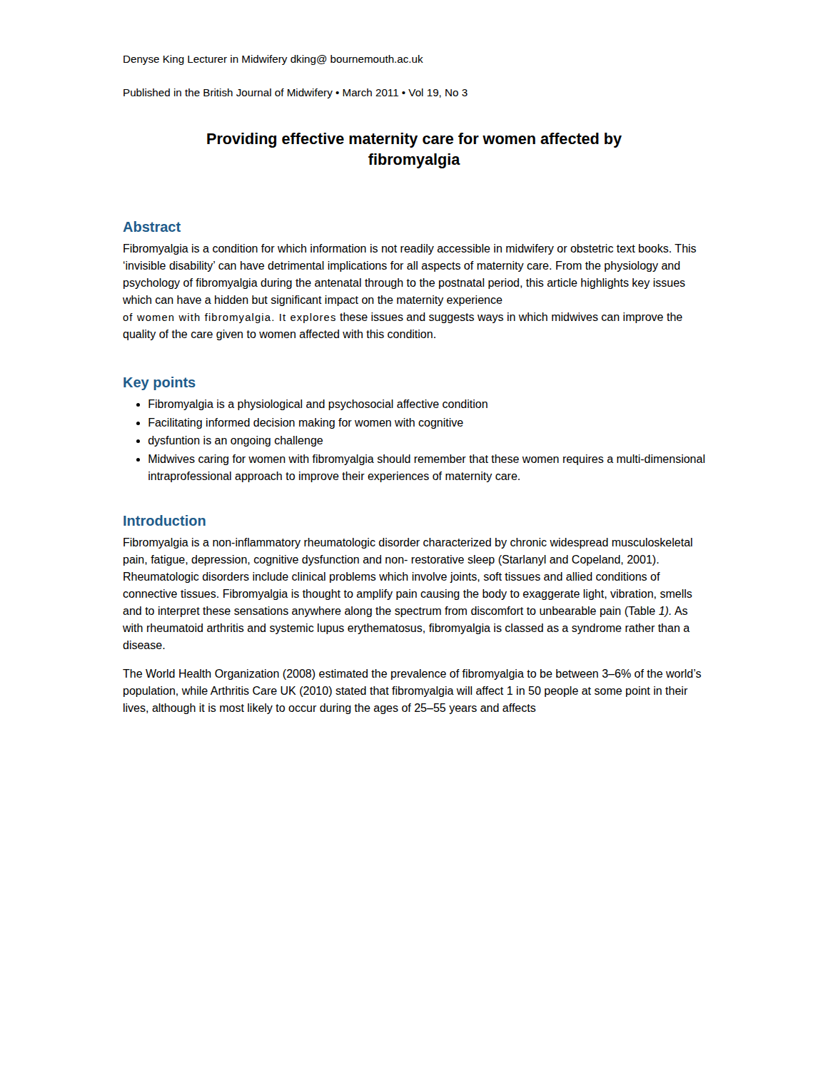Denyse King Lecturer in Midwifery dking@ bournemouth.ac.uk
Published in the British Journal of Midwifery • March 2011 • Vol 19, No 3
Providing effective maternity care for women affected by fibromyalgia
Abstract
Fibromyalgia is a condition for which information is not readily accessible in midwifery or obstetric text books. This ‘invisible disability’ can have detrimental implications for all aspects of maternity care. From the physiology and psychology of fibromyalgia during the antenatal through to the postnatal period, this article highlights key issues which can have a hidden but significant impact on the maternity experience of women with fibromyalgia. It explores these issues and suggests ways in which midwives can improve the quality of the care given to women affected with this condition.
Key points
Fibromyalgia is a physiological and psychosocial affective condition
Facilitating informed decision making for women with cognitive
dysfuntion is an ongoing challenge
Midwives caring for women with fibromyalgia should remember that these women requires a multi-dimensional intraprofessional approach to improve their experiences of maternity care.
Introduction
Fibromyalgia is a non-inflammatory rheumatologic disorder characterized by chronic widespread musculoskeletal pain, fatigue, depression, cognitive dysfunction and non- restorative sleep (Starlanyl and Copeland, 2001). Rheumatologic disorders include clinical problems which involve joints, soft tissues and allied conditions of connective tissues. Fibromyalgia is thought to amplify pain causing the body to exaggerate light, vibration, smells and to interpret these sensations anywhere along the spectrum from discomfort to unbearable pain (Table 1). As with rheumatoid arthritis and systemic lupus erythematosus, fibromyalgia is classed as a syndrome rather than a disease.
The World Health Organization (2008) estimated the prevalence of fibromyalgia to be between 3–6% of the world’s population, while Arthritis Care UK (2010) stated that fibromyalgia will affect 1 in 50 people at some point in their lives, although it is most likely to occur during the ages of 25–55 years and affects